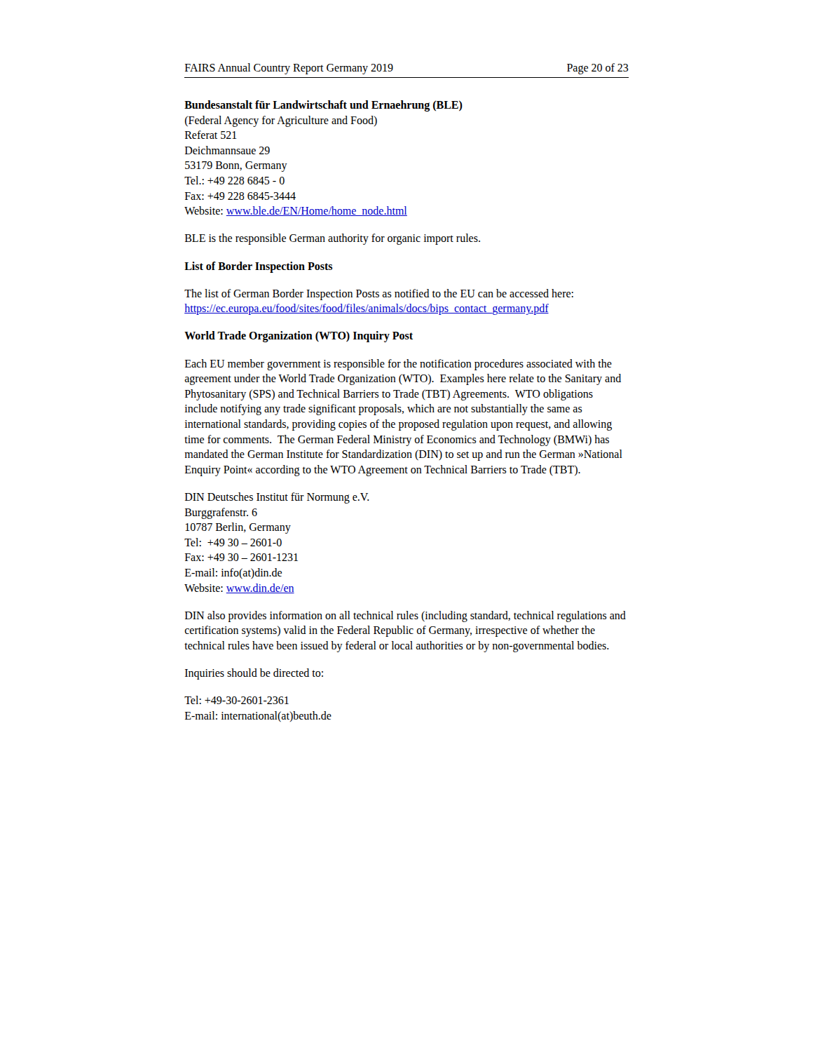FAIRS Annual Country Report Germany 2019
Page 20 of 23
Bundesanstalt für Landwirtschaft und Ernaehrung (BLE)
(Federal Agency for Agriculture and Food)
Referat 521
Deichmannsaue 29
53179 Bonn, Germany
Tel.: +49 228 6845 - 0
Fax: +49 228 6845-3444
Website: www.ble.de/EN/Home/home_node.html
BLE is the responsible German authority for organic import rules.
List of Border Inspection Posts
The list of German Border Inspection Posts as notified to the EU can be accessed here:
https://ec.europa.eu/food/sites/food/files/animals/docs/bips_contact_germany.pdf
World Trade Organization (WTO) Inquiry Post
Each EU member government is responsible for the notification procedures associated with the agreement under the World Trade Organization (WTO). Examples here relate to the Sanitary and Phytosanitary (SPS) and Technical Barriers to Trade (TBT) Agreements. WTO obligations include notifying any trade significant proposals, which are not substantially the same as international standards, providing copies of the proposed regulation upon request, and allowing time for comments. The German Federal Ministry of Economics and Technology (BMWi) has mandated the German Institute for Standardization (DIN) to set up and run the German »National Enquiry Point« according to the WTO Agreement on Technical Barriers to Trade (TBT).
DIN Deutsches Institut für Normung e.V.
Burggrafenstr. 6
10787 Berlin, Germany
Tel: +49 30 – 2601-0
Fax: +49 30 – 2601-1231
E-mail: info(at)din.de
Website: www.din.de/en
DIN also provides information on all technical rules (including standard, technical regulations and certification systems) valid in the Federal Republic of Germany, irrespective of whether the technical rules have been issued by federal or local authorities or by non-governmental bodies.
Inquiries should be directed to:
Tel: +49-30-2601-2361
E-mail: international(at)beuth.de